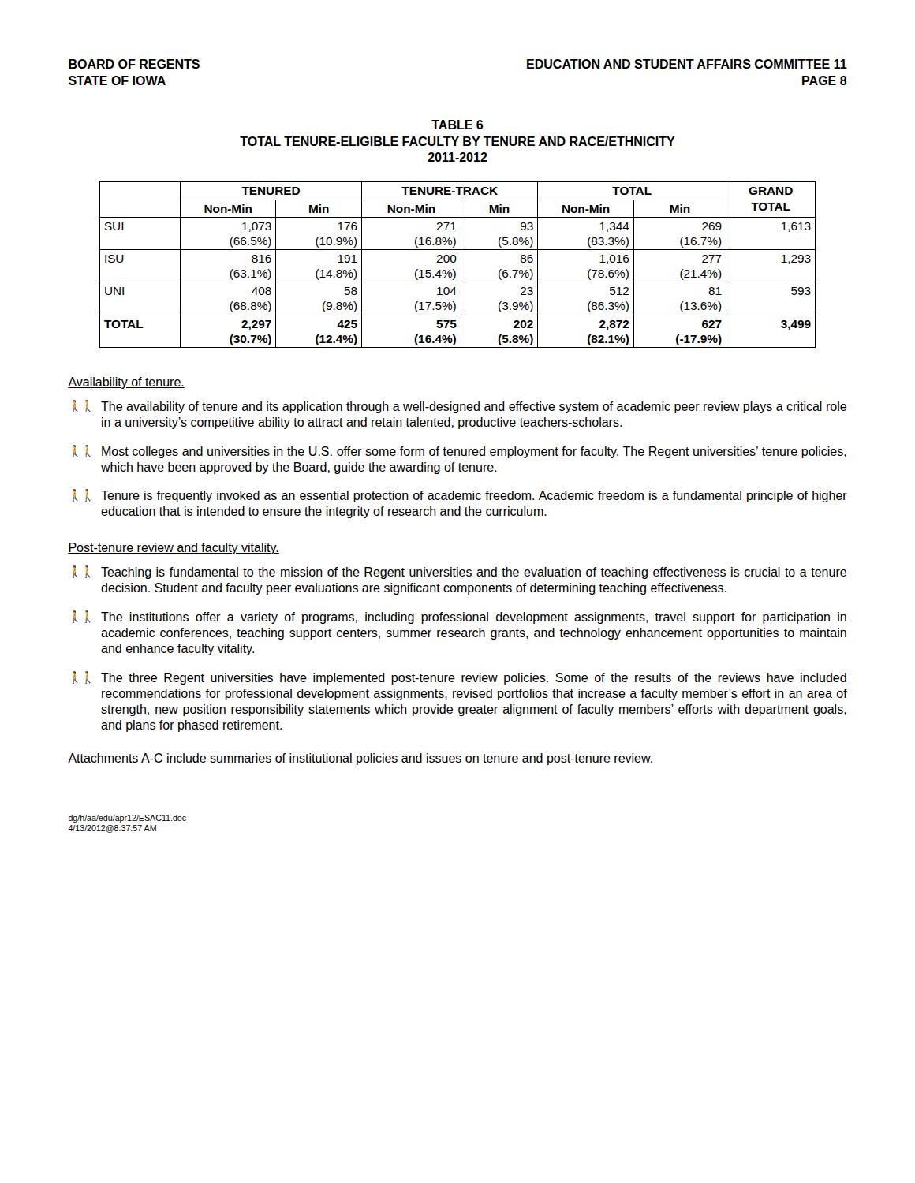BOARD OF REGENTS
STATE OF IOWA
EDUCATION AND STUDENT AFFAIRS COMMITTEE 11
PAGE 8
TABLE 6
TOTAL TENURE-ELIGIBLE FACULTY BY TENURE AND RACE/ETHNICITY
2011-2012
| | TENURED | TENURE-TRACK | TOTAL | GRAND TOTAL |
| --- | --- | --- | --- | --- |
| Non-Min | Min | Non-Min | Min | Non-Min | Min |
| SUI | 1,073 (66.5%) | 176 (10.9%) | 271 (16.8%) | 93 (5.8%) | 1,344 (83.3%) | 269 (16.7%) | 1,613 |
| ISU | 816 (63.1%) | 191 (14.8%) | 200 (15.4%) | 86 (6.7%) | 1,016 (78.6%) | 277 (21.4%) | 1,293 |
| UNI | 408 (68.8%) | 58 (9.8%) | 104 (17.5%) | 23 (3.9%) | 512 (86.3%) | 81 (13.6%) | 593 |
| TOTAL | 2,297 (30.7%) | 425 (12.4%) | 575 (16.4%) | 202 (5.8%) | 2,872 (82.1%) | 627 (-17.9%) | 3,499 |
Availability of tenure.
The availability of tenure and its application through a well-designed and effective system of academic peer review plays a critical role in a university’s competitive ability to attract and retain talented, productive teachers-scholars.
Most colleges and universities in the U.S. offer some form of tenured employment for faculty. The Regent universities’ tenure policies, which have been approved by the Board, guide the awarding of tenure.
Tenure is frequently invoked as an essential protection of academic freedom. Academic freedom is a fundamental principle of higher education that is intended to ensure the integrity of research and the curriculum.
Post-tenure review and faculty vitality.
Teaching is fundamental to the mission of the Regent universities and the evaluation of teaching effectiveness is crucial to a tenure decision. Student and faculty peer evaluations are significant components of determining teaching effectiveness.
The institutions offer a variety of programs, including professional development assignments, travel support for participation in academic conferences, teaching support centers, summer research grants, and technology enhancement opportunities to maintain and enhance faculty vitality.
The three Regent universities have implemented post-tenure review policies. Some of the results of the reviews have included recommendations for professional development assignments, revised portfolios that increase a faculty member’s effort in an area of strength, new position responsibility statements which provide greater alignment of faculty members’ efforts with department goals, and plans for phased retirement.
Attachments A-C include summaries of institutional policies and issues on tenure and post-tenure review.
dg/h/aa/edu/apr12/ESAC11.doc
4/13/2012@8:37:57 AM